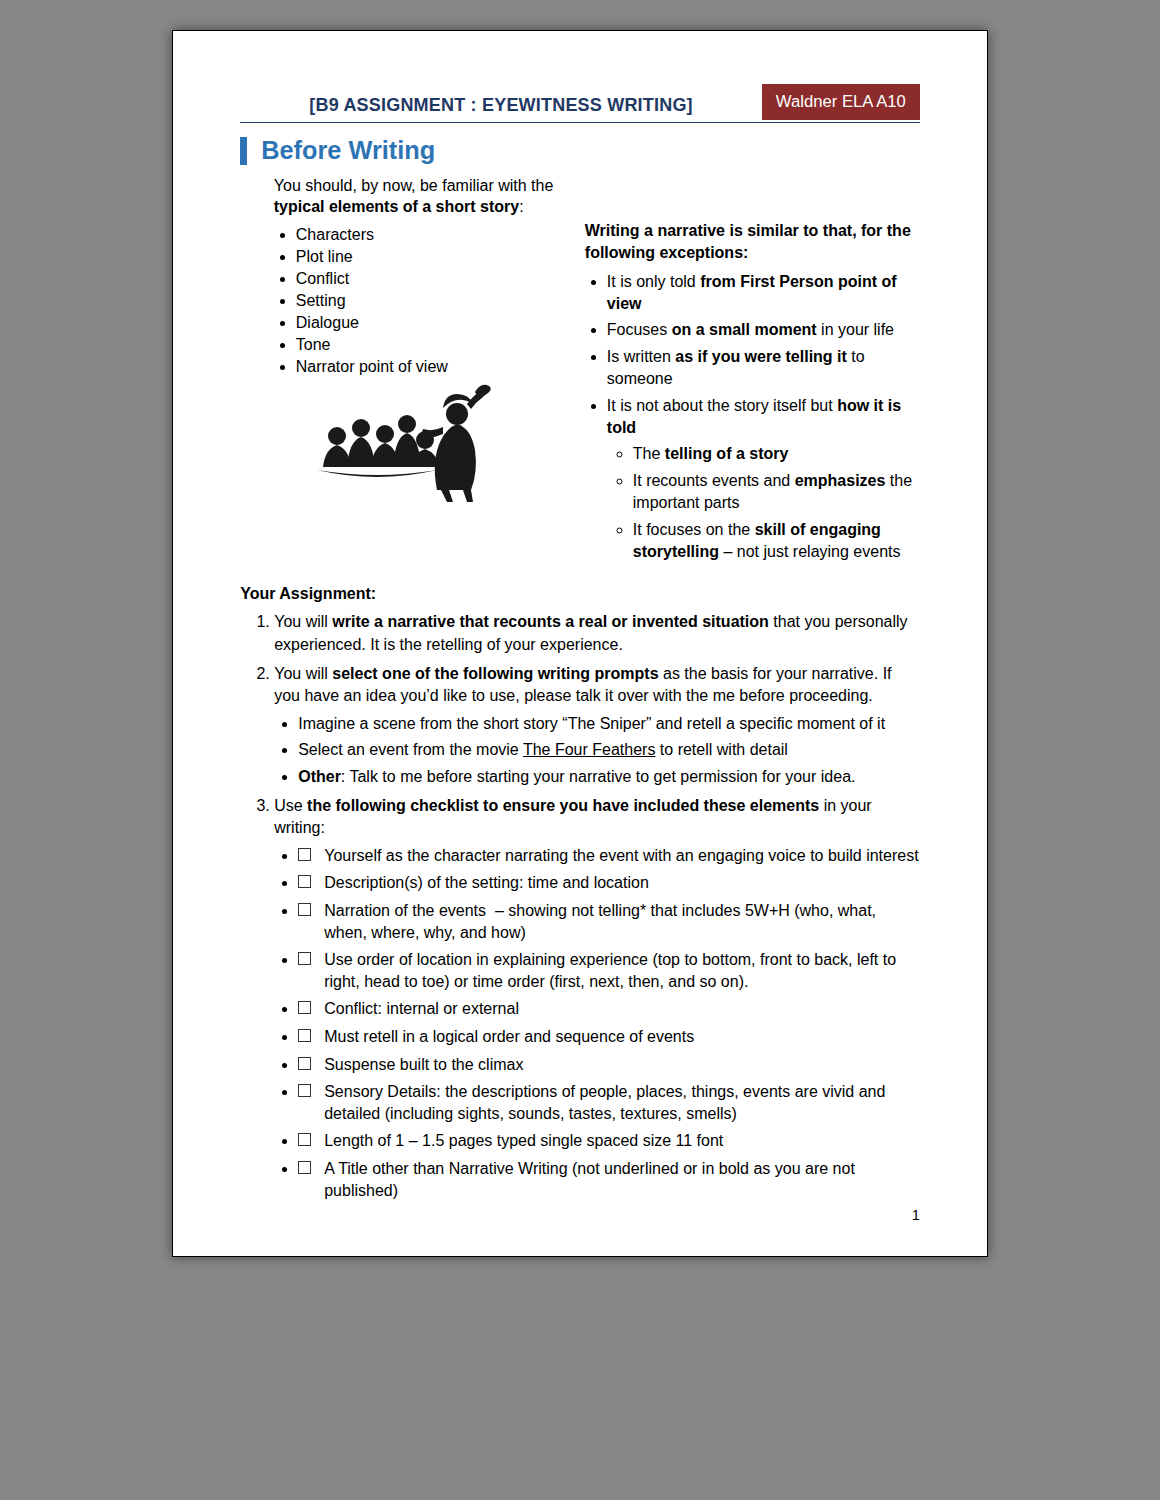[B9 ASSIGNMENT : EYEWITNESS WRITING]
Waldner ELA A10
Before Writing
You should, by now, be familiar with the
typical elements of a short story:
Characters
Plot line
Conflict
Setting
Dialogue
Tone
Narrator point of view
Writing a narrative is similar to that, for the following exceptions:
It is only told from First Person point of view
Focuses on a small moment in your life
Is written as if you were telling it to someone
It is not about the story itself but how it is told
The telling of a story
It recounts events and emphasizes the important parts
It focuses on the skill of engaging storytelling – not just relaying events
Your Assignment:
You will write a narrative that recounts a real or invented situation that you personally experienced. It is the retelling of your experience.
You will select one of the following writing prompts as the basis for your narrative. If you have an idea you’d like to use, please talk it over with the me before proceeding.
Imagine a scene from the short story “The Sniper” and retell a specific moment of it
Select an event from the movie The Four Feathers to retell with detail
Other: Talk to me before starting your narrative to get permission for your idea.
Use the following checklist to ensure you have included these elements in your writing:
Yourself as the character narrating the event with an engaging voice to build interest
Description(s) of the setting: time and location
Narration of the events – showing not telling* that includes 5W+H (who, what, when, where, why, and how)
Use order of location in explaining experience (top to bottom, front to back, left to right, head to toe) or time order (first, next, then, and so on).
Conflict: internal or external
Must retell in a logical order and sequence of events
Suspense built to the climax
Sensory Details: the descriptions of people, places, things, events are vivid and detailed (including sights, sounds, tastes, textures, smells)
Length of 1 – 1.5 pages typed single spaced size 11 font
A Title other than Narrative Writing (not underlined or in bold as you are not published)
1